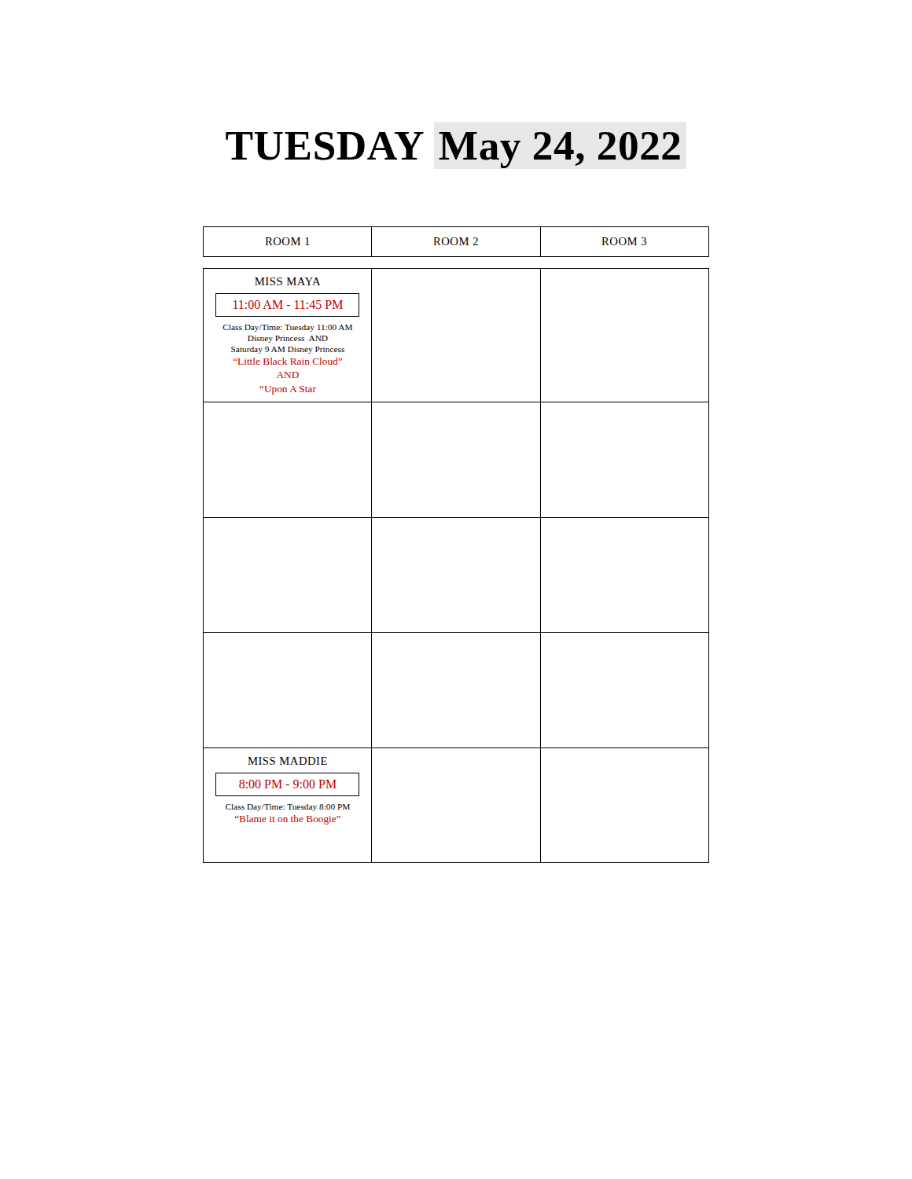TUESDAY May 24, 2022
| ROOM 1 | ROOM 2 | ROOM 3 |
| MISS MAYA 11:00 AM - 11:45 PM Class Day/Time: Tuesday 11:00 AM Disney Princess AND Saturday 9 AM Disney Princess “Little Black Rain Cloud” AND “Upon A Star | | |
| MISS MADDIE 8:00 PM - 9:00 PM Class Day/Time: Tuesday 8:00 PM “Blame it on the Boogie” | | |